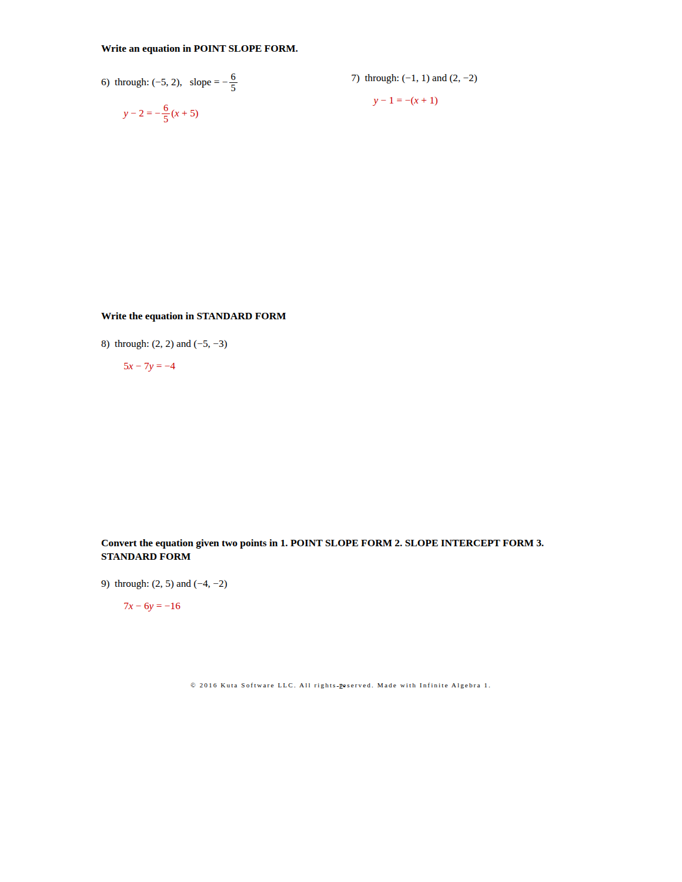Write an equation in POINT SLOPE FORM.
6) through: (−5, 2), slope = −65
y − 2 = −65(x + 5)
7) through: (−1, 1) and (2, −2)
y − 1 = −(x + 1)
Write the equation in STANDARD FORM
8) through: (2, 2) and (−5, −3)
5x − 7y = −4
Convert the equation given two points in 1. POINT SLOPE FORM 2. SLOPE INTERCEPT FORM 3. STANDARD FORM
9) through: (2, 5) and (−4, −2)
7x − 6y = −16
© 2016 Kuta Software LLC. All rights reserved. Made with Infinite Algebra 1. -2-